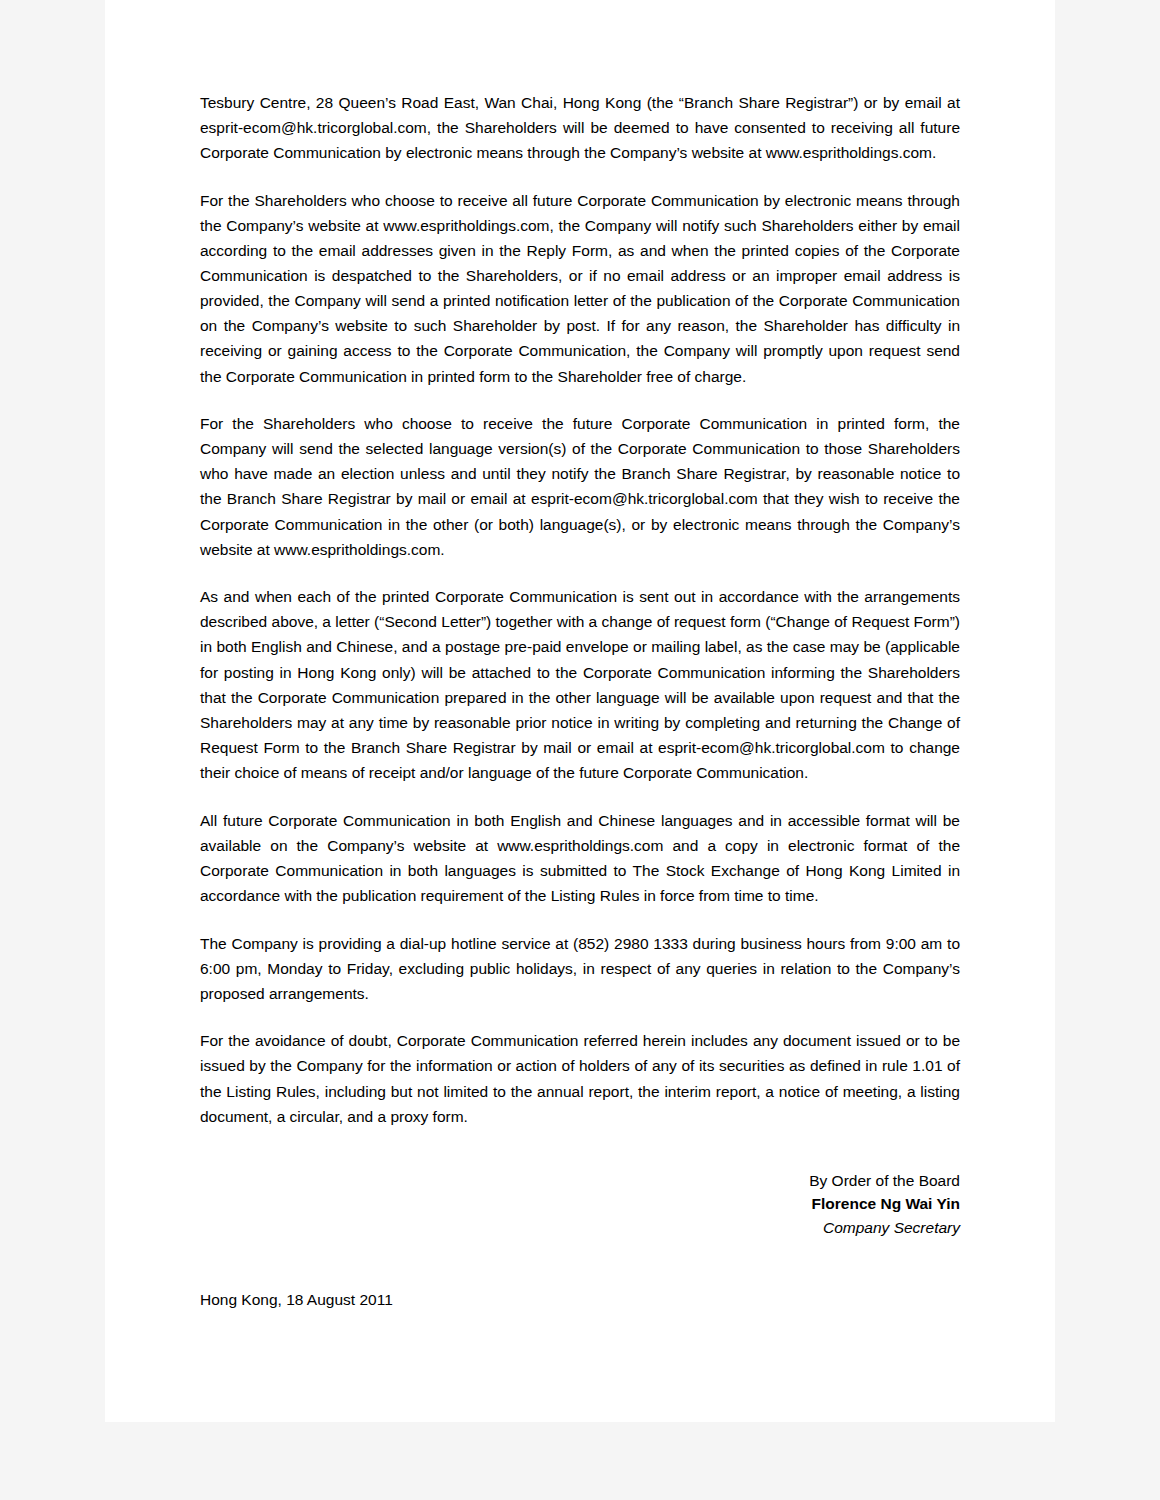Tesbury Centre, 28 Queen’s Road East, Wan Chai, Hong Kong (the “Branch Share Registrar”) or by email at esprit-ecom@hk.tricorglobal.com, the Shareholders will be deemed to have consented to receiving all future Corporate Communication by electronic means through the Company’s website at www.espritholdings.com.
For the Shareholders who choose to receive all future Corporate Communication by electronic means through the Company’s website at www.espritholdings.com, the Company will notify such Shareholders either by email according to the email addresses given in the Reply Form, as and when the printed copies of the Corporate Communication is despatched to the Shareholders, or if no email address or an improper email address is provided, the Company will send a printed notification letter of the publication of the Corporate Communication on the Company’s website to such Shareholder by post. If for any reason, the Shareholder has difficulty in receiving or gaining access to the Corporate Communication, the Company will promptly upon request send the Corporate Communication in printed form to the Shareholder free of charge.
For the Shareholders who choose to receive the future Corporate Communication in printed form, the Company will send the selected language version(s) of the Corporate Communication to those Shareholders who have made an election unless and until they notify the Branch Share Registrar, by reasonable notice to the Branch Share Registrar by mail or email at esprit-ecom@hk.tricorglobal.com that they wish to receive the Corporate Communication in the other (or both) language(s), or by electronic means through the Company’s website at www.espritholdings.com.
As and when each of the printed Corporate Communication is sent out in accordance with the arrangements described above, a letter (“Second Letter”) together with a change of request form (“Change of Request Form”) in both English and Chinese, and a postage pre-paid envelope or mailing label, as the case may be (applicable for posting in Hong Kong only) will be attached to the Corporate Communication informing the Shareholders that the Corporate Communication prepared in the other language will be available upon request and that the Shareholders may at any time by reasonable prior notice in writing by completing and returning the Change of Request Form to the Branch Share Registrar by mail or email at esprit-ecom@hk.tricorglobal.com to change their choice of means of receipt and/or language of the future Corporate Communication.
All future Corporate Communication in both English and Chinese languages and in accessible format will be available on the Company’s website at www.espritholdings.com and a copy in electronic format of the Corporate Communication in both languages is submitted to The Stock Exchange of Hong Kong Limited in accordance with the publication requirement of the Listing Rules in force from time to time.
The Company is providing a dial-up hotline service at (852) 2980 1333 during business hours from 9:00 am to 6:00 pm, Monday to Friday, excluding public holidays, in respect of any queries in relation to the Company’s proposed arrangements.
For the avoidance of doubt, Corporate Communication referred herein includes any document issued or to be issued by the Company for the information or action of holders of any of its securities as defined in rule 1.01 of the Listing Rules, including but not limited to the annual report, the interim report, a notice of meeting, a listing document, a circular, and a proxy form.
By Order of the Board Florence Ng Wai Yin Company Secretary
Hong Kong, 18 August 2011